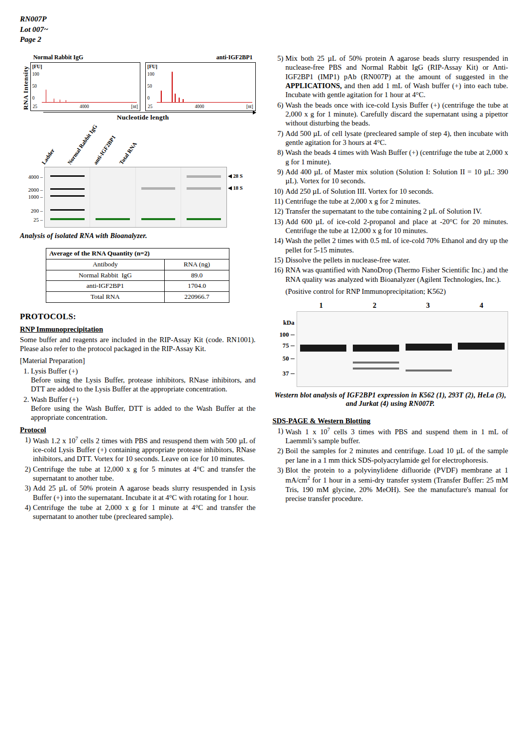RN007P
Lot 007~
Page 2
RNA Intensity
Normal Rabbit IgG anti-IGF2BP1
[FU] 100 50 0
254000[nt]
[FU] 100 50 0
254000[nt]
Nucleotide length
Ladder Normal Rabbit IgG anti-IGF2BP1 Total RNA
4000 –
2000 –
1000 –
200 –
25 –
28 S
18 S
Analysis of isolated RNA with Bioanalyzer.
| Average of the RNA Quantity (n=2) |
| --- |
| Antibody | RNA (ng) |
| Normal Rabbit IgG | 89.0 |
| anti-IGF2BP1 | 1704.0 |
| Total RNA | 220966.7 |
PROTOCOLS:
RNP Immunoprecipitation
Some buffer and reagents are included in the RIP-Assay Kit (code. RN1001). Please also refer to the protocol packaged in the RIP-Assay Kit.
[Material Preparation]
Lysis Buffer (+)
Before using the Lysis Buffer, protease inhibitors, RNase inhibitors, and DTT are added to the Lysis Buffer at the appropriate concentration.
Wash Buffer (+)
Before using the Wash Buffer, DTT is added to the Wash Buffer at the appropriate concentration.
Protocol
Wash 1.2 x 107 cells 2 times with PBS and resuspend them with 500 µL of ice-cold Lysis Buffer (+) containing appropriate protease inhibitors, RNase inhibitors, and DTT. Vortex for 10 seconds. Leave on ice for 10 minutes.
Centrifuge the tube at 12,000 x g for 5 minutes at 4°C and transfer the supernatant to another tube.
Add 25 µL of 50% protein A agarose beads slurry resuspended in Lysis Buffer (+) into the supernatant. Incubate it at 4°C with rotating for 1 hour.
Centrifuge the tube at 2,000 x g for 1 minute at 4°C and transfer the supernatant to another tube (precleared sample).
Mix both 25 µL of 50% protein A agarose beads slurry resuspended in nuclease-free PBS and Normal Rabbit IgG (RIP-Assay Kit) or Anti-IGF2BP1 (IMP1) pAb (RN007P) at the amount of suggested in the APPLICATIONS, and then add 1 mL of Wash buffer (+) into each tube. Incubate with gentle agitation for 1 hour at 4°C.
Wash the beads once with ice-cold Lysis Buffer (+) (centrifuge the tube at 2,000 x g for 1 minute). Carefully discard the supernatant using a pipettor without disturbing the beads.
Add 500 µL of cell lysate (precleared sample of step 4), then incubate with gentle agitation for 3 hours at 4°C.
Wash the beads 4 times with Wash Buffer (+) (centrifuge the tube at 2,000 x g for 1 minute).
Add 400 µL of Master mix solution (Solution I: Solution II = 10 µL: 390 µL). Vortex for 10 seconds.
Add 250 µL of Solution III. Vortex for 10 seconds.
Centrifuge the tube at 2,000 x g for 2 minutes.
Transfer the supernatant to the tube containing 2 µL of Solution IV.
Add 600 µL of ice-cold 2-propanol and place at -20°C for 20 minutes. Centrifuge the tube at 12,000 x g for 10 minutes.
Wash the pellet 2 times with 0.5 mL of ice-cold 70% Ethanol and dry up the pellet for 5-15 minutes.
Dissolve the pellets in nuclease-free water.
RNA was quantified with NanoDrop (Thermo Fisher Scientific Inc.) and the RNA quality was analyzed with Bioanalyzer (Agilent Technologies, Inc.).
(Positive control for RNP Immunoprecipitation; K562)
1234
kDa
100
75
50
37
Western blot analysis of IGF2BP1 expression in K562 (1), 293T (2), HeLa (3), and Jurkat (4) using RN007P.
SDS-PAGE & Western Blotting
Wash 1 x 107 cells 3 times with PBS and suspend them in 1 mL of Laemmli’s sample buffer.
Boil the samples for 2 minutes and centrifuge. Load 10 µL of the sample per lane in a 1 mm thick SDS-polyacrylamide gel for electrophoresis.
Blot the protein to a polyvinylidene difluoride (PVDF) membrane at 1 mA/cm2 for 1 hour in a semi-dry transfer system (Transfer Buffer: 25 mM Tris, 190 mM glycine, 20% MeOH). See the manufacture's manual for precise transfer procedure.